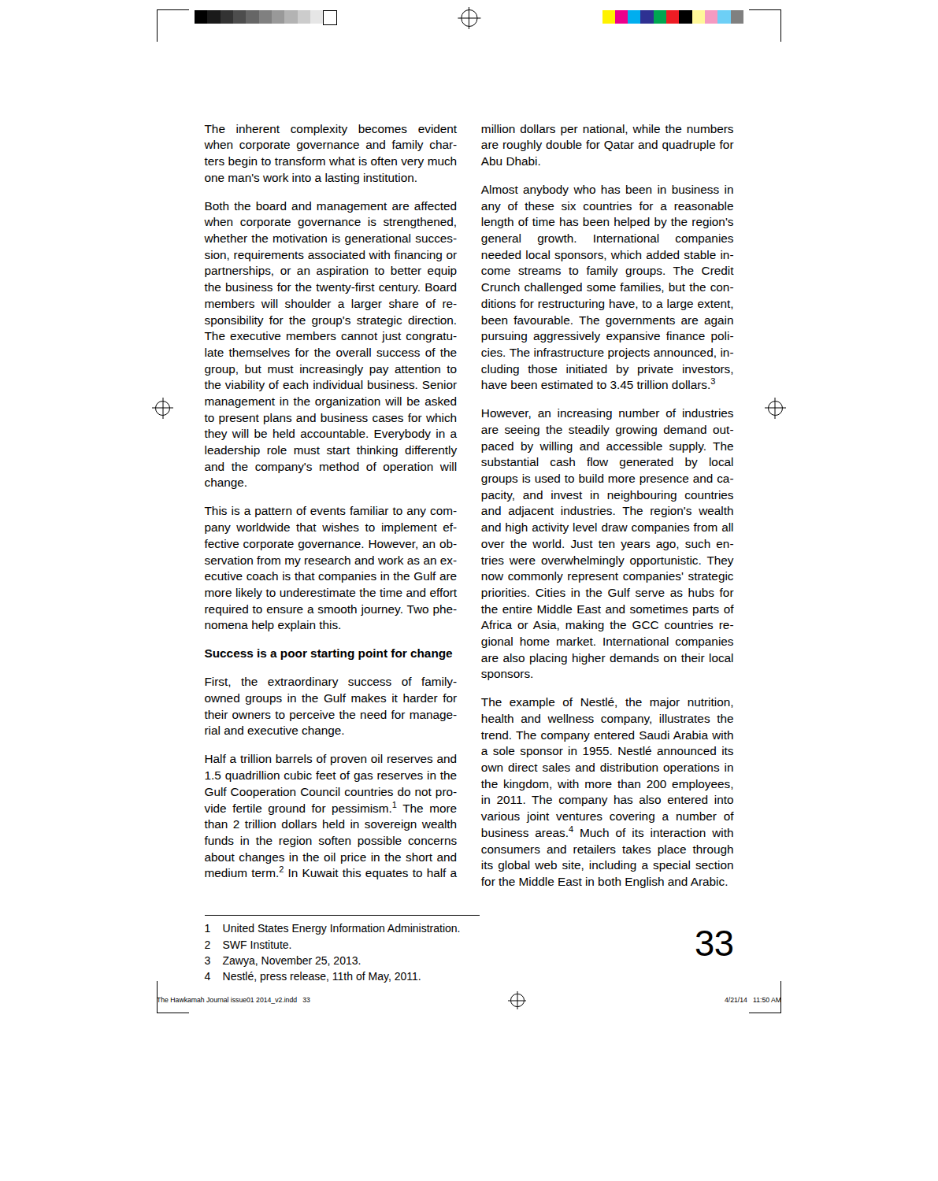The inherent complexity becomes evident when corporate governance and family charters begin to transform what is often very much one man's work into a lasting institution.
Both the board and management are affected when corporate governance is strengthened, whether the motivation is generational succession, requirements associated with financing or partnerships, or an aspiration to better equip the business for the twenty-first century. Board members will shoulder a larger share of responsibility for the group's strategic direction. The executive members cannot just congratulate themselves for the overall success of the group, but must increasingly pay attention to the viability of each individual business. Senior management in the organization will be asked to present plans and business cases for which they will be held accountable. Everybody in a leadership role must start thinking differently and the company's method of operation will change.
This is a pattern of events familiar to any company worldwide that wishes to implement effective corporate governance. However, an observation from my research and work as an executive coach is that companies in the Gulf are more likely to underestimate the time and effort required to ensure a smooth journey. Two phenomena help explain this.
Success is a poor starting point for change
First, the extraordinary success of family-owned groups in the Gulf makes it harder for their owners to perceive the need for managerial and executive change.
Half a trillion barrels of proven oil reserves and 1.5 quadrillion cubic feet of gas reserves in the Gulf Cooperation Council countries do not provide fertile ground for pessimism.1 The more than 2 trillion dollars held in sovereign wealth funds in the region soften possible concerns about changes in the oil price in the short and medium term.2 In Kuwait this equates to half a million dollars per national, while the numbers are roughly double for Qatar and quadruple for Abu Dhabi.
Almost anybody who has been in business in any of these six countries for a reasonable length of time has been helped by the region's general growth. International companies needed local sponsors, which added stable income streams to family groups. The Credit Crunch challenged some families, but the conditions for restructuring have, to a large extent, been favourable. The governments are again pursuing aggressively expansive finance policies. The infrastructure projects announced, including those initiated by private investors, have been estimated to 3.45 trillion dollars.3
However, an increasing number of industries are seeing the steadily growing demand outpaced by willing and accessible supply. The substantial cash flow generated by local groups is used to build more presence and capacity, and invest in neighbouring countries and adjacent industries. The region's wealth and high activity level draw companies from all over the world. Just ten years ago, such entries were overwhelmingly opportunistic. They now commonly represent companies' strategic priorities. Cities in the Gulf serve as hubs for the entire Middle East and sometimes parts of Africa or Asia, making the GCC countries regional home market. International companies are also placing higher demands on their local sponsors.
The example of Nestlé, the major nutrition, health and wellness company, illustrates the trend. The company entered Saudi Arabia with a sole sponsor in 1955. Nestlé announced its own direct sales and distribution operations in the kingdom, with more than 200 employees, in 2011. The company has also entered into various joint ventures covering a number of business areas.4 Much of its interaction with consumers and retailers takes place through its global web site, including a special section for the Middle East in both English and Arabic.
1 United States Energy Information Administration.
2 SWF Institute.
3 Zawya, November 25, 2013.
4 Nestlé, press release, 11th of May, 2011.
33
The Hawkamah Journal issue01 2014_v2.indd 33 4/21/14 11:50 AM